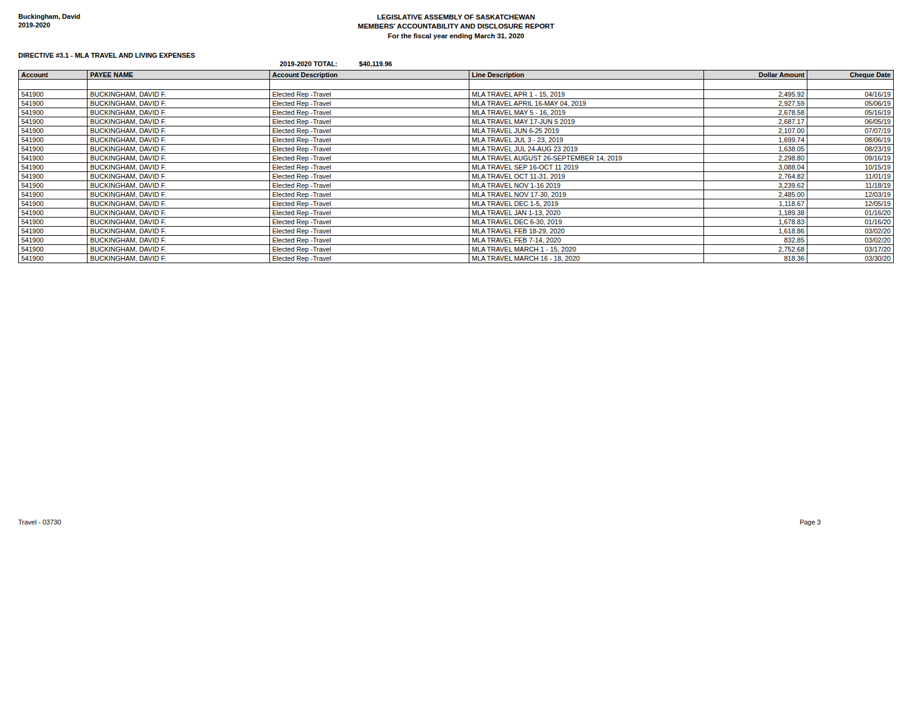Buckingham, David
2019-2020
LEGISLATIVE ASSEMBLY OF SASKATCHEWAN
MEMBERS' ACCOUNTABILITY AND DISCLOSURE REPORT
For the fiscal year ending March 31, 2020
DIRECTIVE #3.1 - MLA TRAVEL AND LIVING EXPENSES
2019-2020 TOTAL:$40,119.96
| Account | PAYEE NAME | Account Description | Line Description | Dollar Amount | Cheque Date |
| --- | --- | --- | --- | --- | --- |
| 541900 | BUCKINGHAM, DAVID F. | Elected Rep -Travel | MLA TRAVEL APR 1 - 15, 2019 | 2,495.92 | 04/16/19 |
| 541900 | BUCKINGHAM, DAVID F. | Elected Rep -Travel | MLA TRAVEL APRIL 16-MAY 04, 2019 | 2,927.59 | 05/06/19 |
| 541900 | BUCKINGHAM, DAVID F. | Elected Rep -Travel | MLA TRAVEL MAY 5 - 16, 2019 | 2,678.58 | 05/16/19 |
| 541900 | BUCKINGHAM, DAVID F. | Elected Rep -Travel | MLA TRAVEL MAY 17-JUN 5 2019 | 2,687.17 | 06/05/19 |
| 541900 | BUCKINGHAM, DAVID F. | Elected Rep -Travel | MLA TRAVEL JUN 6-25 2019 | 2,107.00 | 07/07/19 |
| 541900 | BUCKINGHAM, DAVID F. | Elected Rep -Travel | MLA TRAVEL JUL 3 - 23, 2019 | 1,699.74 | 08/06/19 |
| 541900 | BUCKINGHAM, DAVID F. | Elected Rep -Travel | MLA TRAVEL JUL 24-AUG 23 2019 | 1,638.05 | 08/23/19 |
| 541900 | BUCKINGHAM, DAVID F. | Elected Rep -Travel | MLA TRAVEL AUGUST 26-SEPTEMBER 14, 2019 | 2,298.80 | 09/16/19 |
| 541900 | BUCKINGHAM, DAVID F. | Elected Rep -Travel | MLA TRAVEL SEP 16-OCT 11 2019 | 3,088.04 | 10/15/19 |
| 541900 | BUCKINGHAM, DAVID F. | Elected Rep -Travel | MLA TRAVEL OCT 11-31, 2019 | 2,764.82 | 11/01/19 |
| 541900 | BUCKINGHAM, DAVID F. | Elected Rep -Travel | MLA TRAVEL NOV 1-16 2019 | 3,239.62 | 11/18/19 |
| 541900 | BUCKINGHAM, DAVID F. | Elected Rep -Travel | MLA TRAVEL NOV 17-30, 2019 | 2,485.00 | 12/03/19 |
| 541900 | BUCKINGHAM, DAVID F. | Elected Rep -Travel | MLA TRAVEL DEC 1-5, 2019 | 1,118.67 | 12/05/19 |
| 541900 | BUCKINGHAM, DAVID F. | Elected Rep -Travel | MLA TRAVEL JAN 1-13, 2020 | 1,189.38 | 01/16/20 |
| 541900 | BUCKINGHAM, DAVID F. | Elected Rep -Travel | MLA TRAVEL DEC 6-30, 2019 | 1,678.83 | 01/16/20 |
| 541900 | BUCKINGHAM, DAVID F. | Elected Rep -Travel | MLA TRAVEL FEB 18-29, 2020 | 1,618.86 | 03/02/20 |
| 541900 | BUCKINGHAM, DAVID F. | Elected Rep -Travel | MLA TRAVEL FEB 7-14, 2020 | 832.85 | 03/02/20 |
| 541900 | BUCKINGHAM, DAVID F. | Elected Rep -Travel | MLA TRAVEL MARCH 1 - 15, 2020 | 2,752.68 | 03/17/20 |
| 541900 | BUCKINGHAM, DAVID F. | Elected Rep -Travel | MLA TRAVEL MARCH 16 - 18, 2020 | 818.36 | 03/30/20 |
Travel - 03730
Page 3